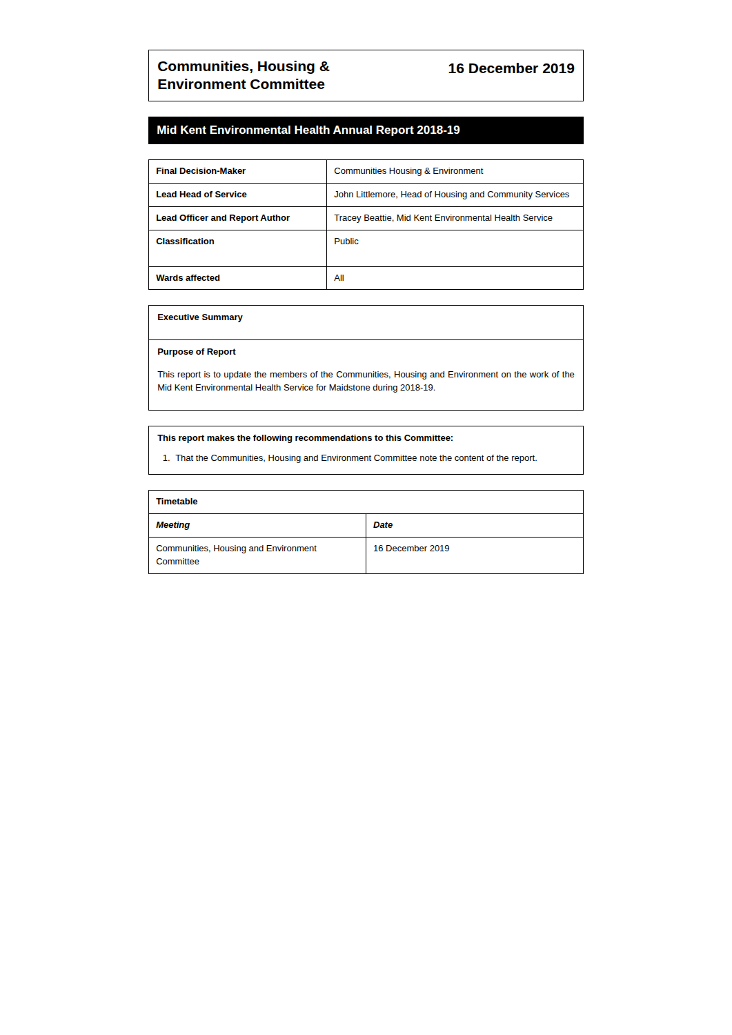Communities, Housing & Environment Committee
16 December 2019
Mid Kent Environmental Health Annual Report 2018-19
| Final Decision-Maker | Communities Housing & Environment |
| Lead Head of Service | John Littlemore, Head of Housing and Community Services |
| Lead Officer and Report Author | Tracey Beattie, Mid Kent Environmental Health Service |
| Classification | Public |
| Wards affected | All |
Executive Summary
Purpose of Report
This report is to update the members of the Communities, Housing and Environment on the work of the Mid Kent Environmental Health Service for Maidstone during 2018-19.
This report makes the following recommendations to this Committee:
That the Communities, Housing and Environment Committee note the content of the report.
| Timetable |
| Meeting | Date |
| Communities, Housing and Environment Committee | 16 December 2019 |